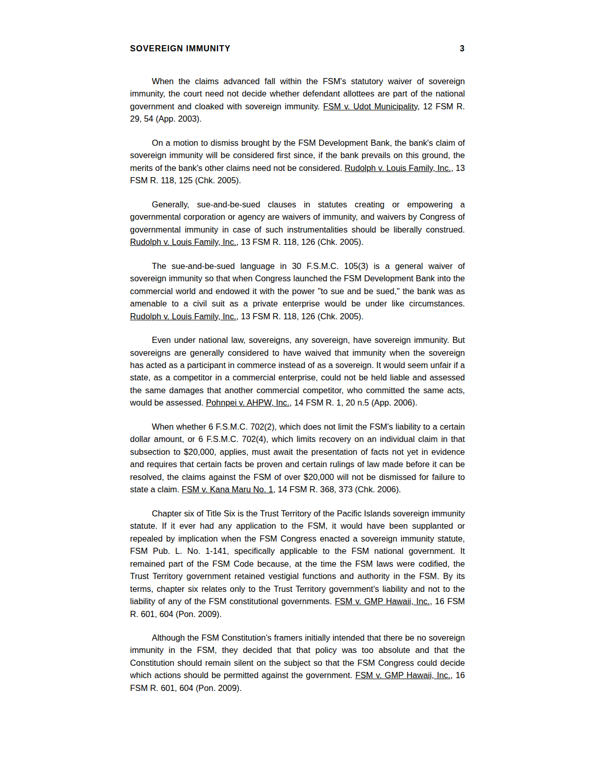Sovereign Immunity 3
When the claims advanced fall within the FSM's statutory waiver of sovereign immunity, the court need not decide whether defendant allottees are part of the national government and cloaked with sovereign immunity. FSM v. Udot Municipality, 12 FSM R. 29, 54 (App. 2003).
On a motion to dismiss brought by the FSM Development Bank, the bank's claim of sovereign immunity will be considered first since, if the bank prevails on this ground, the merits of the bank's other claims need not be considered. Rudolph v. Louis Family, Inc., 13 FSM R. 118, 125 (Chk. 2005).
Generally, sue-and-be-sued clauses in statutes creating or empowering a governmental corporation or agency are waivers of immunity, and waivers by Congress of governmental immunity in case of such instrumentalities should be liberally construed. Rudolph v. Louis Family, Inc., 13 FSM R. 118, 126 (Chk. 2005).
The sue-and-be-sued language in 30 F.S.M.C. 105(3) is a general waiver of sovereign immunity so that when Congress launched the FSM Development Bank into the commercial world and endowed it with the power "to sue and be sued," the bank was as amenable to a civil suit as a private enterprise would be under like circumstances. Rudolph v. Louis Family, Inc., 13 FSM R. 118, 126 (Chk. 2005).
Even under national law, sovereigns, any sovereign, have sovereign immunity. But sovereigns are generally considered to have waived that immunity when the sovereign has acted as a participant in commerce instead of as a sovereign. It would seem unfair if a state, as a competitor in a commercial enterprise, could not be held liable and assessed the same damages that another commercial competitor, who committed the same acts, would be assessed. Pohnpei v. AHPW, Inc., 14 FSM R. 1, 20 n.5 (App. 2006).
When whether 6 F.S.M.C. 702(2), which does not limit the FSM's liability to a certain dollar amount, or 6 F.S.M.C. 702(4), which limits recovery on an individual claim in that subsection to $20,000, applies, must await the presentation of facts not yet in evidence and requires that certain facts be proven and certain rulings of law made before it can be resolved, the claims against the FSM of over $20,000 will not be dismissed for failure to state a claim. FSM v. Kana Maru No. 1, 14 FSM R. 368, 373 (Chk. 2006).
Chapter six of Title Six is the Trust Territory of the Pacific Islands sovereign immunity statute. If it ever had any application to the FSM, it would have been supplanted or repealed by implication when the FSM Congress enacted a sovereign immunity statute, FSM Pub. L. No. 1-141, specifically applicable to the FSM national government. It remained part of the FSM Code because, at the time the FSM laws were codified, the Trust Territory government retained vestigial functions and authority in the FSM. By its terms, chapter six relates only to the Trust Territory government's liability and not to the liability of any of the FSM constitutional governments. FSM v. GMP Hawaii, Inc., 16 FSM R. 601, 604 (Pon. 2009).
Although the FSM Constitution's framers initially intended that there be no sovereign immunity in the FSM, they decided that that policy was too absolute and that the Constitution should remain silent on the subject so that the FSM Congress could decide which actions should be permitted against the government. FSM v. GMP Hawaii, Inc., 16 FSM R. 601, 604 (Pon. 2009).